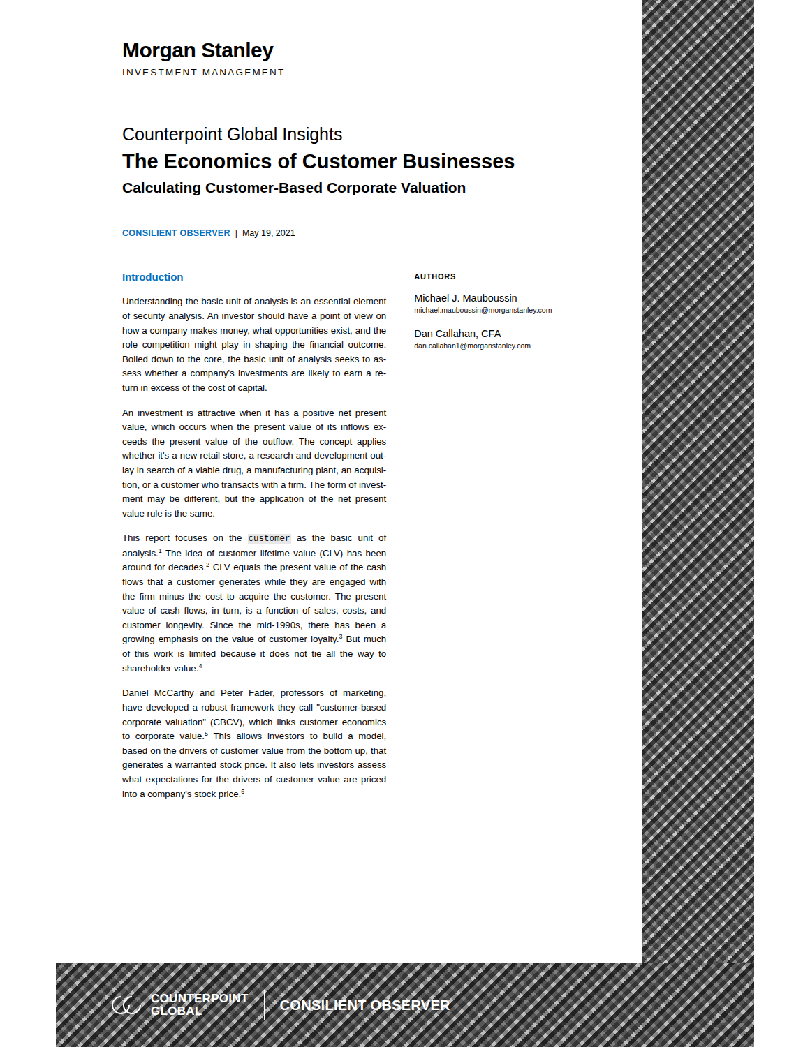Morgan Stanley
INVESTMENT MANAGEMENT
Counterpoint Global Insights
The Economics of Customer Businesses
Calculating Customer-Based Corporate Valuation
CONSILIENT OBSERVER | May 19, 2021
Introduction
Understanding the basic unit of analysis is an essential element of security analysis. An investor should have a point of view on how a company makes money, what opportunities exist, and the role competition might play in shaping the financial outcome. Boiled down to the core, the basic unit of analysis seeks to assess whether a company's investments are likely to earn a return in excess of the cost of capital.
An investment is attractive when it has a positive net present value, which occurs when the present value of its inflows exceeds the present value of the outflow. The concept applies whether it's a new retail store, a research and development outlay in search of a viable drug, a manufacturing plant, an acquisition, or a customer who transacts with a firm. The form of investment may be different, but the application of the net present value rule is the same.
This report focuses on the customer as the basic unit of analysis.1 The idea of customer lifetime value (CLV) has been around for decades.2 CLV equals the present value of the cash flows that a customer generates while they are engaged with the firm minus the cost to acquire the customer. The present value of cash flows, in turn, is a function of sales, costs, and customer longevity. Since the mid-1990s, there has been a growing emphasis on the value of customer loyalty.3 But much of this work is limited because it does not tie all the way to shareholder value.4
Daniel McCarthy and Peter Fader, professors of marketing, have developed a robust framework they call "customer-based corporate valuation" (CBCV), which links customer economics to corporate value.5 This allows investors to build a model, based on the drivers of customer value from the bottom up, that generates a warranted stock price. It also lets investors assess what expectations for the drivers of customer value are priced into a company's stock price.6
AUTHORS
Michael J. Mauboussin
michael.mauboussin@morganstanley.com
Dan Callahan, CFA
dan.callahan1@morganstanley.com
COUNTERPOINT
GLOBAL
CONSILIENT OBSERVER
1